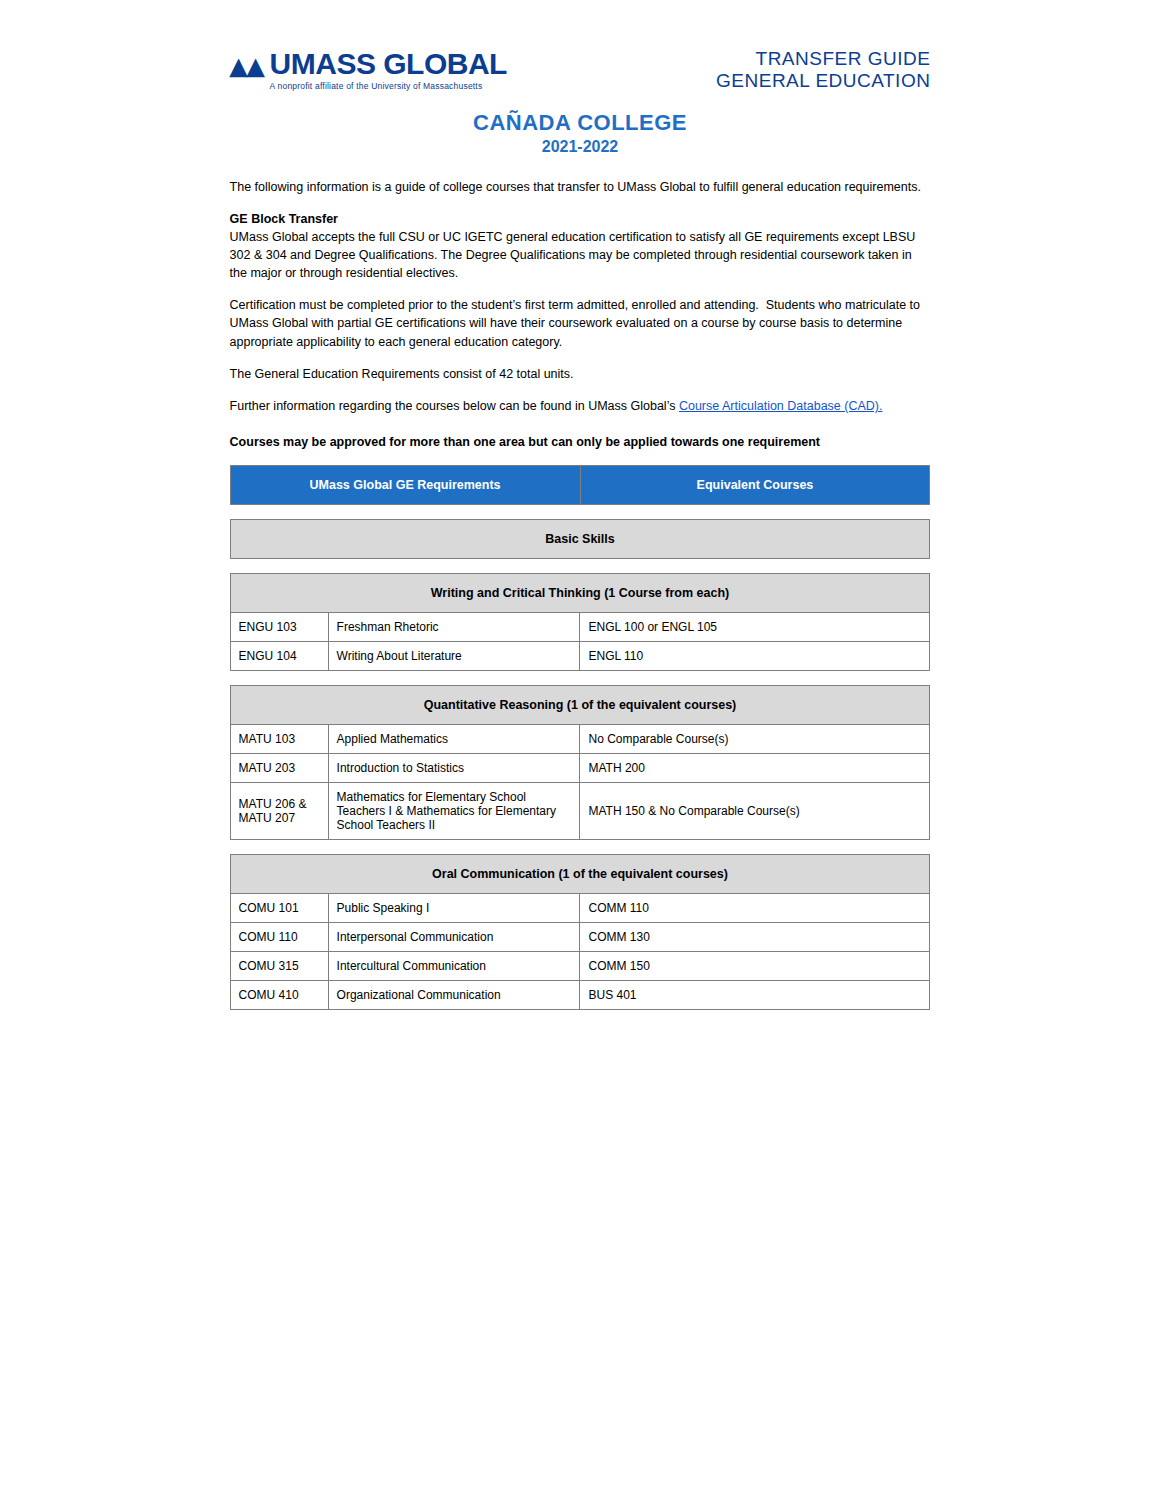▴▴
UMASS GLOBAL
A nonprofit affiliate of the University of Massachusetts
TRANSFER GUIDE
GENERAL EDUCATION
CAÑADA COLLEGE
2021-2022
The following information is a guide of college courses that transfer to UMass Global to fulfill general education requirements.
GE Block Transfer
UMass Global accepts the full CSU or UC IGETC general education certification to satisfy all GE requirements except LBSU 302 & 304 and Degree Qualifications. The Degree Qualifications may be completed through residential coursework taken in the major or through residential electives.
Certification must be completed prior to the student’s first term admitted, enrolled and attending. Students who matriculate to UMass Global with partial GE certifications will have their coursework evaluated on a course by course basis to determine appropriate applicability to each general education category.
The General Education Requirements consist of 42 total units.
Further information regarding the courses below can be found in UMass Global’s Course Articulation Database (CAD).
Courses may be approved for more than one area but can only be applied towards one requirement
| UMass Global GE Requirements | Equivalent Courses |
| Basic Skills |
| Writing and Critical Thinking (1 Course from each) |
| ENGU 103 | Freshman Rhetoric | ENGL 100 or ENGL 105 |
| ENGU 104 | Writing About Literature | ENGL 110 |
| Quantitative Reasoning (1 of the equivalent courses) |
| MATU 103 | Applied Mathematics | No Comparable Course(s) |
| MATU 203 | Introduction to Statistics | MATH 200 |
| MATU 206 & MATU 207 | Mathematics for Elementary School Teachers I & Mathematics for Elementary School Teachers II | MATH 150 & No Comparable Course(s) |
| Oral Communication (1 of the equivalent courses) |
| COMU 101 | Public Speaking I | COMM 110 |
| COMU 110 | Interpersonal Communication | COMM 130 |
| COMU 315 | Intercultural Communication | COMM 150 |
| COMU 410 | Organizational Communication | BUS 401 |